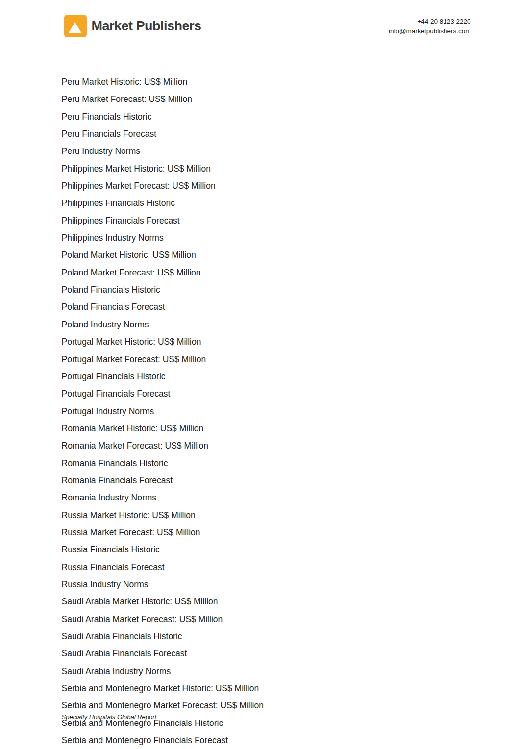Market Publishers
+44 20 8123 2220
info@marketpublishers.com
Peru Market Historic: US$ Million
Peru Market Forecast: US$ Million
Peru Financials Historic
Peru Financials Forecast
Peru Industry Norms
Philippines Market Historic: US$ Million
Philippines Market Forecast: US$ Million
Philippines Financials Historic
Philippines Financials Forecast
Philippines Industry Norms
Poland Market Historic: US$ Million
Poland Market Forecast: US$ Million
Poland Financials Historic
Poland Financials Forecast
Poland Industry Norms
Portugal Market Historic: US$ Million
Portugal Market Forecast: US$ Million
Portugal Financials Historic
Portugal Financials Forecast
Portugal Industry Norms
Romania Market Historic: US$ Million
Romania Market Forecast: US$ Million
Romania Financials Historic
Romania Financials Forecast
Romania Industry Norms
Russia Market Historic: US$ Million
Russia Market Forecast: US$ Million
Russia Financials Historic
Russia Financials Forecast
Russia Industry Norms
Saudi Arabia Market Historic: US$ Million
Saudi Arabia Market Forecast: US$ Million
Saudi Arabia Financials Historic
Saudi Arabia Financials Forecast
Saudi Arabia Industry Norms
Serbia and Montenegro Market Historic: US$ Million
Serbia and Montenegro Market Forecast: US$ Million
Serbia and Montenegro Financials Historic
Serbia and Montenegro Financials Forecast
Specialty Hospitals Global Report